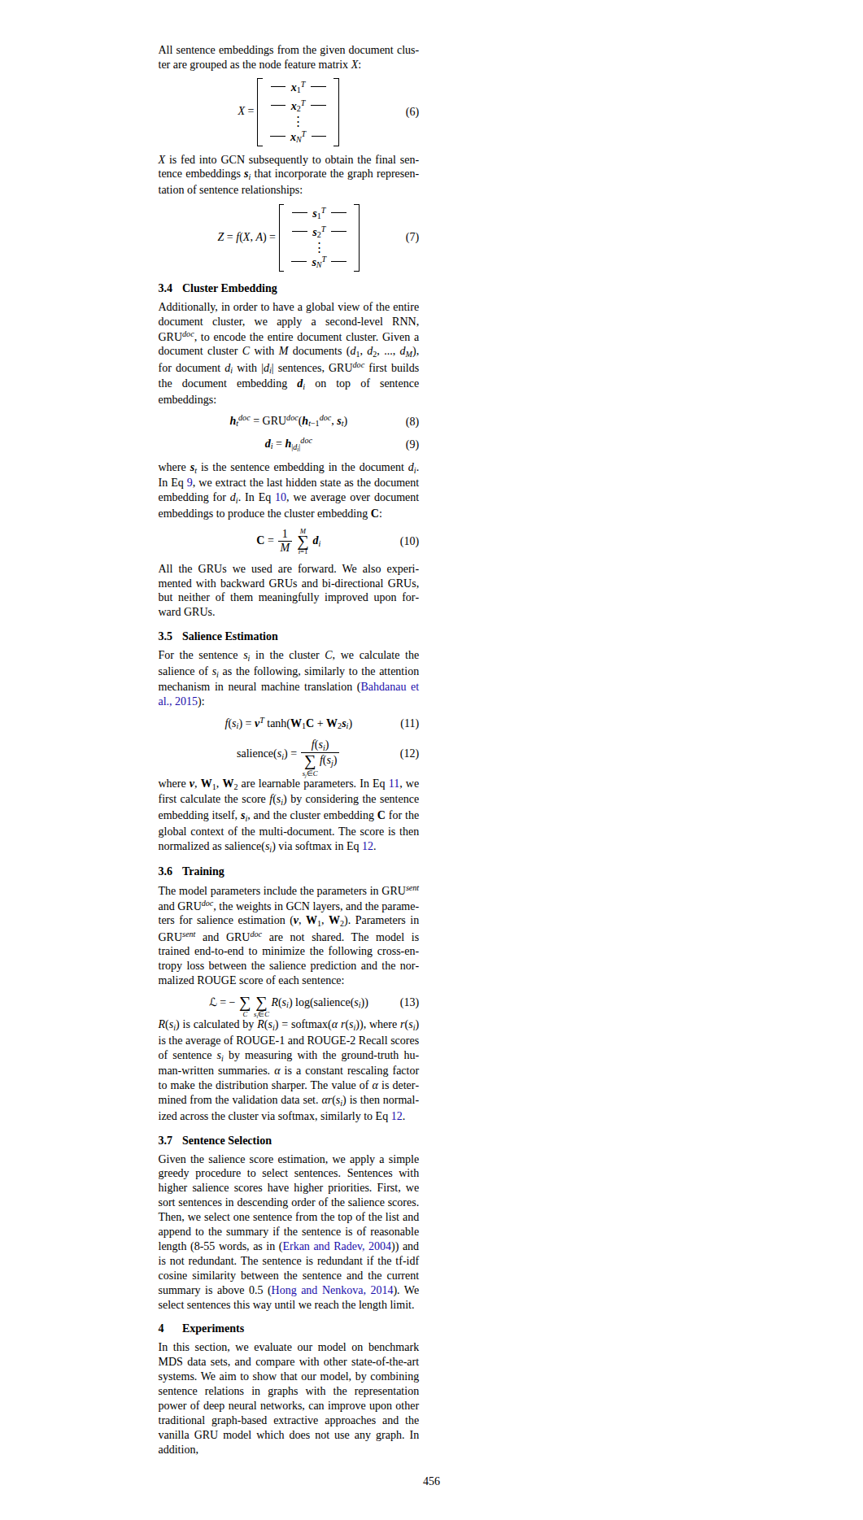All sentence embeddings from the given document cluster are grouped as the node feature matrix X:
X = x1T x2T xNT (6)
X is fed into GCN subsequently to obtain the final sentence embeddings si that incorporate the graph representation of sentence relationships:
Z = f(X, A) = s1T s2T sNT (7)
3.4 Cluster Embedding
Additionally, in order to have a global view of the entire document cluster, we apply a second-level RNN, GRUdoc, to encode the entire document cluster. Given a document cluster C with M documents (d1, d2, ..., dM), for document di with |di| sentences, GRUdoc first builds the document embedding di on top of sentence embeddings:
htdoc = GRUdoc(ht−1doc, st) (8)
di = h|di|doc (9)
where st is the sentence embedding in the document di. In Eq 9, we extract the last hidden state as the document embedding for di. In Eq 10, we average over document embeddings to produce the cluster embedding C:
C = 1 M M ∑ i=1 di (10)
All the GRUs we used are forward. We also experimented with backward GRUs and bi-directional GRUs, but neither of them meaningfully improved upon forward GRUs.
3.5 Salience Estimation
For the sentence si in the cluster C, we calculate the salience of si as the following, similarly to the attention mechanism in neural machine translation (Bahdanau et al., 2015):
f(si) = vT tanh(W1C + W2si) (11)
salience(si) = f(si) ∑sj∈C f(sj) (12)
where v, W1, W2 are learnable parameters. In Eq 11, we first calculate the score f(si) by considering the sentence embedding itself, si, and the cluster embedding C for the global context of the multi-document. The score is then normalized as salience(si) via softmax in Eq 12.
3.6 Training
The model parameters include the parameters in GRUsent and GRUdoc, the weights in GCN layers, and the parameters for salience estimation (v, W1, W2). Parameters in GRUsent and GRUdoc are not shared. The model is trained end-to-end to minimize the following cross-entropy loss between the salience prediction and the normalized ROUGE score of each sentence:
ℒ = − ∑C ∑si∈C R(si) log(salience(si)) (13)
R(si) is calculated by R(si) = softmax(α r(si)), where r(si) is the average of ROUGE-1 and ROUGE-2 Recall scores of sentence si by measuring with the ground-truth human-written summaries. α is a constant rescaling factor to make the distribution sharper. The value of α is determined from the validation data set. αr(si) is then normalized across the cluster via softmax, similarly to Eq 12.
3.7 Sentence Selection
Given the salience score estimation, we apply a simple greedy procedure to select sentences. Sentences with higher salience scores have higher priorities. First, we sort sentences in descending order of the salience scores. Then, we select one sentence from the top of the list and append to the summary if the sentence is of reasonable length (8-55 words, as in (Erkan and Radev, 2004)) and is not redundant. The sentence is redundant if the tf-idf cosine similarity between the sentence and the current summary is above 0.5 (Hong and Nenkova, 2014). We select sentences this way until we reach the length limit.
4 Experiments
In this section, we evaluate our model on benchmark MDS data sets, and compare with other state-of-the-art systems. We aim to show that our model, by combining sentence relations in graphs with the representation power of deep neural networks, can improve upon other traditional graph-based extractive approaches and the vanilla GRU model which does not use any graph. In addition,
456